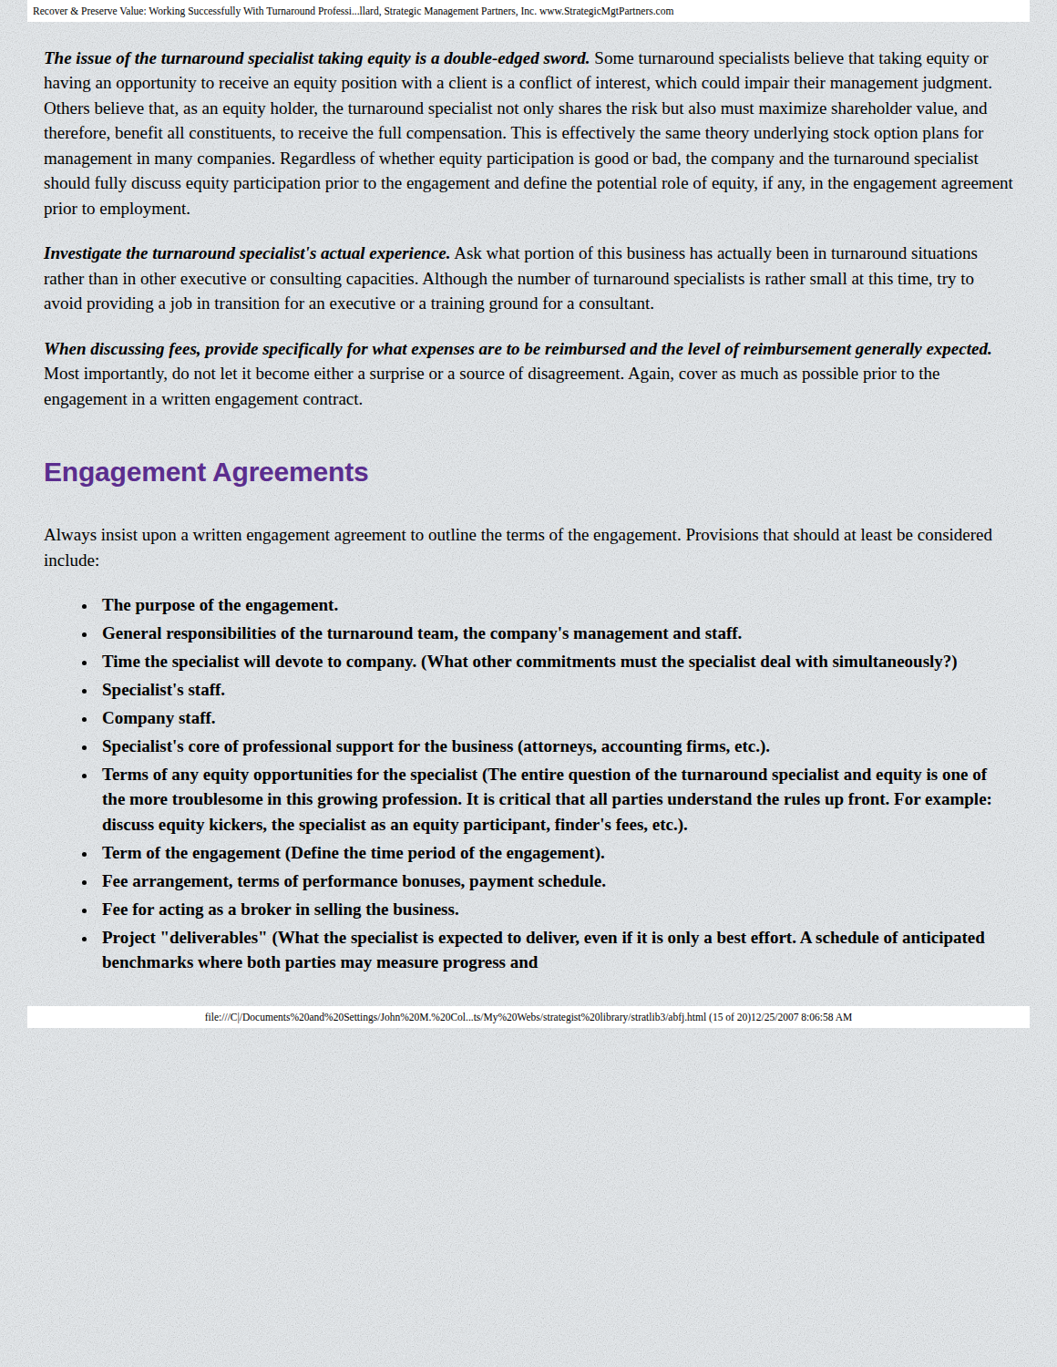Recover & Preserve Value: Working Successfully With Turnaround Professi...llard, Strategic Management Partners, Inc. www.StrategicMgtPartners.com
The issue of the turnaround specialist taking equity is a double-edged sword. Some turnaround specialists believe that taking equity or having an opportunity to receive an equity position with a client is a conflict of interest, which could impair their management judgment. Others believe that, as an equity holder, the turnaround specialist not only shares the risk but also must maximize shareholder value, and therefore, benefit all constituents, to receive the full compensation. This is effectively the same theory underlying stock option plans for management in many companies. Regardless of whether equity participation is good or bad, the company and the turnaround specialist should fully discuss equity participation prior to the engagement and define the potential role of equity, if any, in the engagement agreement prior to employment.
Investigate the turnaround specialist's actual experience. Ask what portion of this business has actually been in turnaround situations rather than in other executive or consulting capacities. Although the number of turnaround specialists is rather small at this time, try to avoid providing a job in transition for an executive or a training ground for a consultant.
When discussing fees, provide specifically for what expenses are to be reimbursed and the level of reimbursement generally expected. Most importantly, do not let it become either a surprise or a source of disagreement. Again, cover as much as possible prior to the engagement in a written engagement contract.
Engagement Agreements
Always insist upon a written engagement agreement to outline the terms of the engagement. Provisions that should at least be considered include:
The purpose of the engagement.
General responsibilities of the turnaround team, the company's management and staff.
Time the specialist will devote to company. (What other commitments must the specialist deal with simultaneously?)
Specialist's staff.
Company staff.
Specialist's core of professional support for the business (attorneys, accounting firms, etc.).
Terms of any equity opportunities for the specialist (The entire question of the turnaround specialist and equity is one of the more troublesome in this growing profession. It is critical that all parties understand the rules up front. For example: discuss equity kickers, the specialist as an equity participant, finder's fees, etc.).
Term of the engagement (Define the time period of the engagement).
Fee arrangement, terms of performance bonuses, payment schedule.
Fee for acting as a broker in selling the business.
Project "deliverables" (What the specialist is expected to deliver, even if it is only a best effort. A schedule of anticipated benchmarks where both parties may measure progress and
file:///C|/Documents%20and%20Settings/John%20M.%20Col...ts/My%20Webs/strategist%20library/stratlib3/abfj.html (15 of 20)12/25/2007 8:06:58 AM